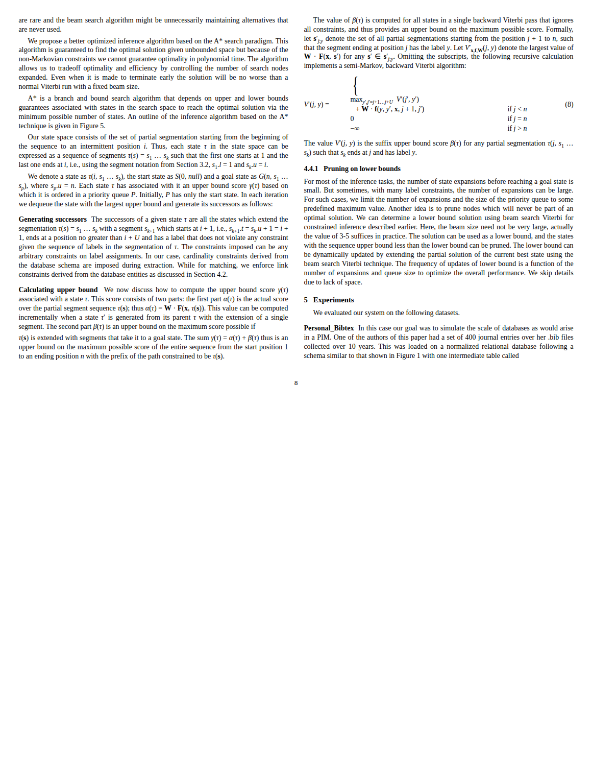are rare and the beam search algorithm might be unnecessarily maintaining alternatives that are never used.
We propose a better optimized inference algorithm based on the A* search paradigm. This algorithm is guaranteed to find the optimal solution given unbounded space but because of the non-Markovian constraints we cannot guarantee optimality in polynomial time. The algorithm allows us to tradeoff optimality and efficiency by controlling the number of search nodes expanded. Even when it is made to terminate early the solution will be no worse than a normal Viterbi run with a fixed beam size.
A* is a branch and bound search algorithm that depends on upper and lower bounds guarantees associated with states in the search space to reach the optimal solution via the minimum possible number of states. An outline of the inference algorithm based on the A* technique is given in Figure 5.
Our state space consists of the set of partial segmentation starting from the beginning of the sequence to an intermittent position i. Thus, each state τ in the state space can be expressed as a sequence of segments τ(s) = s1 … sk such that the first one starts at 1 and the last one ends at i, i.e., using the segment notation from Section 3.2, s1.l = 1 and sk.u = i.
We denote a state as τ(i, s1 … sk), the start state as S(0, null) and a goal state as G(n, s1 … sp), where sp.u = n. Each state τ has associated with it an upper bound score γ(τ) based on which it is ordered in a priority queue P. Initially, P has only the start state. In each iteration we dequeue the state with the largest upper bound and generate its successors as follows:
Generating successors The successors of a given state τ are all the states which extend the segmentation τ(s) = s1 … sk with a segment sk+1 which starts at i + 1, i.e., sk+1.t = sk.u + 1 = i + 1, ends at a position no greater than i + U and has a label that does not violate any constraint given the sequence of labels in the segmentation of τ. The constraints imposed can be any arbitrary constraints on label assignments. In our case, cardinality constraints derived from the database schema are imposed during extraction. While for matching, we enforce link constraints derived from the database entities as discussed in Section 4.2.
Calculating upper bound We now discuss how to compute the upper bound score γ(τ) associated with a state τ. This score consists of two parts: the first part α(τ) is the actual score over the partial segment sequence τ(s); thus α(τ) = W · F(x, τ(s)). This value can be computed incrementally when a state τ′ is generated from its parent τ with the extension of a single segment. The second part β(τ) is an upper bound on the maximum score possible if
τ(s) is extended with segments that take it to a goal state. The sum γ(τ) = α(τ) + β(τ) thus is an upper bound on the maximum possible score of the entire sequence from the start position 1 to an ending position n with the prefix of the path constrained to be τ(s).
The value of β(τ) is computed for all states in a single backward Viterbi pass that ignores all constraints, and thus provides an upper bound on the maximum possible score. Formally, let s′j:y denote the set of all partial segmentations starting from the position j + 1 to n, such that the segment ending at position j has the label y. Let V′x,f,W(j, y) denote the largest value of W · F(x, s′) for any s′ ∈ s′j:y. Omitting the subscripts, the following recursive calculation implements a semi-Markov, backward Viterbi algorithm:
| V ′( j , y ) = | { / max y ′, j ′= j +1… j + U V ′( j ′, y ′) / / / + W · f ( y , y ′, x , j + 1, j ′) / if j < n / / 0 / if j = n / / −∞ / if j > n / | (8) |
The value V′(j, y) is the suffix upper bound score β(τ) for any partial segmentation τ(j, s1 … sk) such that sk ends at j and has label y.
4.4.1 Pruning on lower bounds
For most of the inference tasks, the number of state expansions before reaching a goal state is small. But sometimes, with many label constraints, the number of expansions can be large. For such cases, we limit the number of expansions and the size of the priority queue to some predefined maximum value. Another idea is to prune nodes which will never be part of an optimal solution. We can determine a lower bound solution using beam search Viterbi for constrained inference described earlier. Here, the beam size need not be very large, actually the value of 3-5 suffices in practice. The solution can be used as a lower bound, and the states with the sequence upper bound less than the lower bound can be pruned. The lower bound can be dynamically updated by extending the partial solution of the current best state using the beam search Viterbi technique. The frequency of updates of lower bound is a function of the number of expansions and queue size to optimize the overall performance. We skip details due to lack of space.
5 Experiments
We evaluated our system on the following datasets.
Personal_Bibtex In this case our goal was to simulate the scale of databases as would arise in a PIM. One of the authors of this paper had a set of 400 journal entries over her .bib files collected over 10 years. This was loaded on a normalized relational database following a schema similar to that shown in Figure 1 with one intermediate table called
8